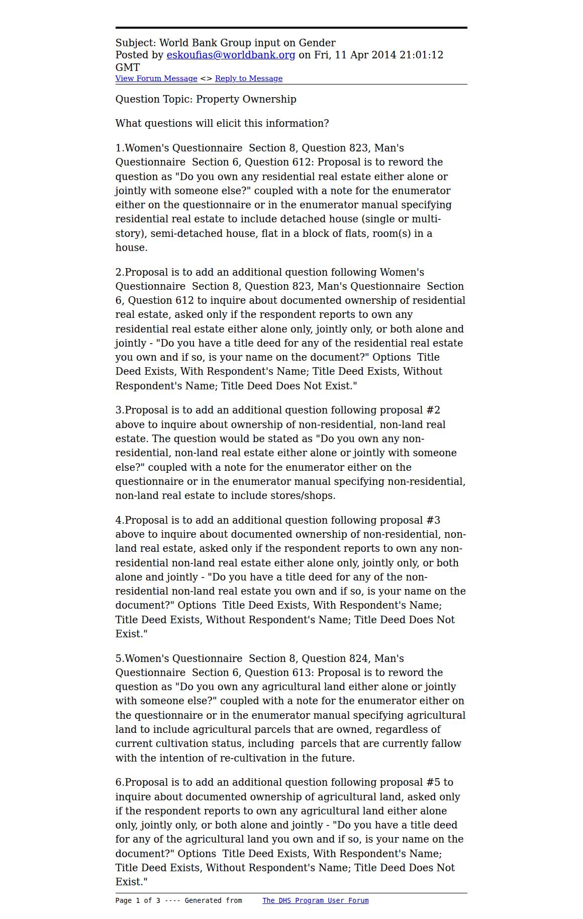Subject: World Bank Group input on Gender
Posted by eskoufias@worldbank.org on Fri, 11 Apr 2014 21:01:12 GMT
View Forum Message <> Reply to Message
Question Topic: Property Ownership
What questions will elicit this information?
1.Women's Questionnaire Section 8, Question 823, Man's Questionnaire Section 6, Question 612: Proposal is to reword the question as "Do you own any residential real estate either alone or jointly with someone else?" coupled with a note for the enumerator either on the questionnaire or in the enumerator manual specifying residential real estate to include detached house (single or multi-story), semi-detached house, flat in a block of flats, room(s) in a house.
2.Proposal is to add an additional question following Women's Questionnaire Section 8, Question 823, Man's Questionnaire Section 6, Question 612 to inquire about documented ownership of residential real estate, asked only if the respondent reports to own any residential real estate either alone only, jointly only, or both alone and jointly - "Do you have a title deed for any of the residential real estate you own and if so, is your name on the document?" Options Title Deed Exists, With Respondent's Name; Title Deed Exists, Without Respondent's Name; Title Deed Does Not Exist."
3.Proposal is to add an additional question following proposal #2 above to inquire about ownership of non-residential, non-land real estate. The question would be stated as "Do you own any non-residential, non-land real estate either alone or jointly with someone else?" coupled with a note for the enumerator either on the questionnaire or in the enumerator manual specifying non-residential, non-land real estate to include stores/shops.
4.Proposal is to add an additional question following proposal #3 above to inquire about documented ownership of non-residential, non-land real estate, asked only if the respondent reports to own any non-residential non-land real estate either alone only, jointly only, or both alone and jointly - "Do you have a title deed for any of the non-residential non-land real estate you own and if so, is your name on the document?" Options Title Deed Exists, With Respondent's Name; Title Deed Exists, Without Respondent's Name; Title Deed Does Not Exist."
5.Women's Questionnaire Section 8, Question 824, Man's Questionnaire Section 6, Question 613: Proposal is to reword the question as "Do you own any agricultural land either alone or jointly with someone else?" coupled with a note for the enumerator either on the questionnaire or in the enumerator manual specifying agricultural land to include agricultural parcels that are owned, regardless of current cultivation status, including parcels that are currently fallow with the intention of re-cultivation in the future.
6.Proposal is to add an additional question following proposal #5 to inquire about documented ownership of agricultural land, asked only if the respondent reports to own any agricultural land either alone only, jointly only, or both alone and jointly - "Do you have a title deed for any of the agricultural land you own and if so, is your name on the document?" Options Title Deed Exists, With Respondent's Name; Title Deed Exists, Without Respondent's Name; Title Deed Does Not Exist."
Page 1 of 3 ---- Generated from The DHS Program User Forum